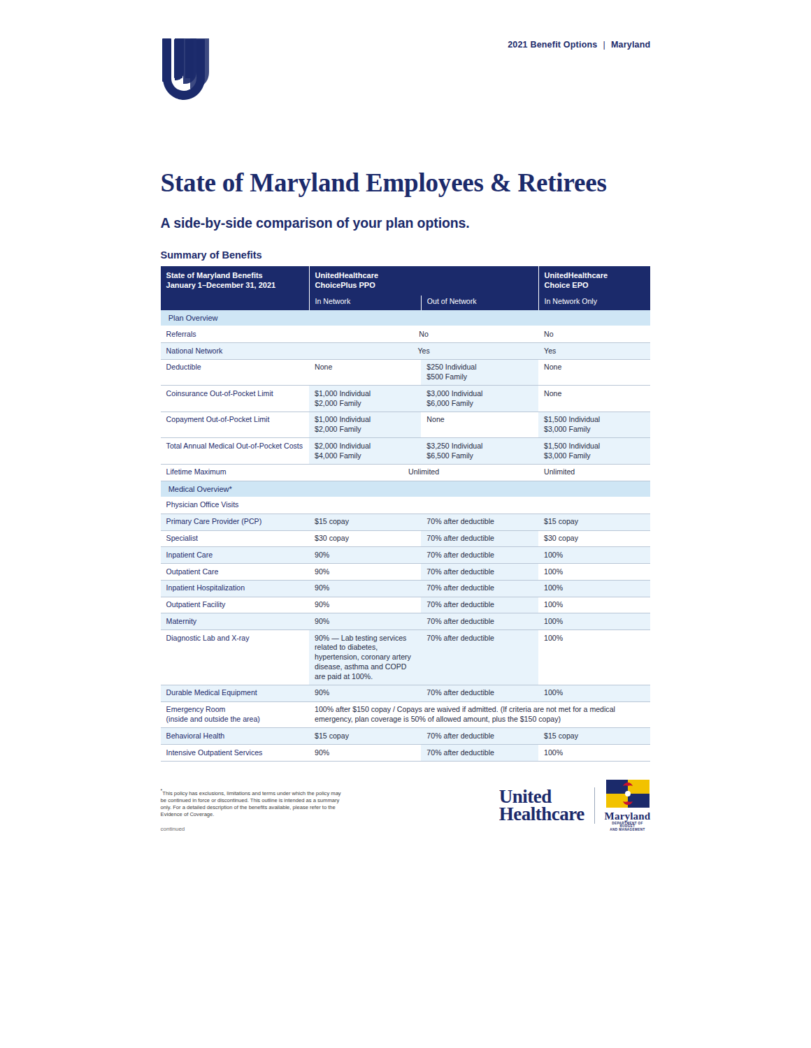2021 Benefit Options|Maryland
State of Maryland Employees & Retirees
A side-by-side comparison of your plan options.
Summary of Benefits
| State of Maryland Benefits January 1–December 31, 2021 | UnitedHealthcare ChoicePlus PPO | UnitedHealthcare Choice EPO |
| --- | --- | --- |
| In Network | Out of Network | In Network Only |
| Plan Overview |
| Referrals | No | No |
| National Network | Yes | Yes |
| Deductible | None | $250 Individual $500 Family | None |
| Coinsurance Out-of-Pocket Limit | $1,000 Individual $2,000 Family | $3,000 Individual $6,000 Family | None |
| Copayment Out-of-Pocket Limit | $1,000 Individual $2,000 Family | None | $1,500 Individual $3,000 Family |
| Total Annual Medical Out-of-Pocket Costs | $2,000 Individual $4,000 Family | $3,250 Individual $6,500 Family | $1,500 Individual $3,000 Family |
| Lifetime Maximum | Unlimited | Unlimited |
| Medical Overview* |
| Physician Office Visits | | | |
| Primary Care Provider (PCP) | $15 copay | 70% after deductible | $15 copay |
| Specialist | $30 copay | 70% after deductible | $30 copay |
| Inpatient Care | 90% | 70% after deductible | 100% |
| Outpatient Care | 90% | 70% after deductible | 100% |
| Inpatient Hospitalization | 90% | 70% after deductible | 100% |
| Outpatient Facility | 90% | 70% after deductible | 100% |
| Maternity | 90% | 70% after deductible | 100% |
| Diagnostic Lab and X-ray | 90% — Lab testing services related to diabetes, hypertension, coronary artery disease, asthma and COPD are paid at 100%. | 70% after deductible | 100% |
| Durable Medical Equipment | 90% | 70% after deductible | 100% |
| Emergency Room (inside and outside the area) | 100% after $150 copay / Copays are waived if admitted. (If criteria are not met for a medical emergency, plan coverage is 50% of allowed amount, plus the $150 copay) |
| Behavioral Health | $15 copay | 70% after deductible | $15 copay |
| Intensive Outpatient Services | 90% | 70% after deductible | 100% |
*This policy has exclusions, limitations and terms under which the policy may be continued in force or discontinued. This outline is intended as a summary only. For a detailed description of the benefits available, please refer to the Evidence of Coverage.
continued
United
Healthcare
Maryland
DEPARTMENT OF BUDGET
AND MANAGEMENT